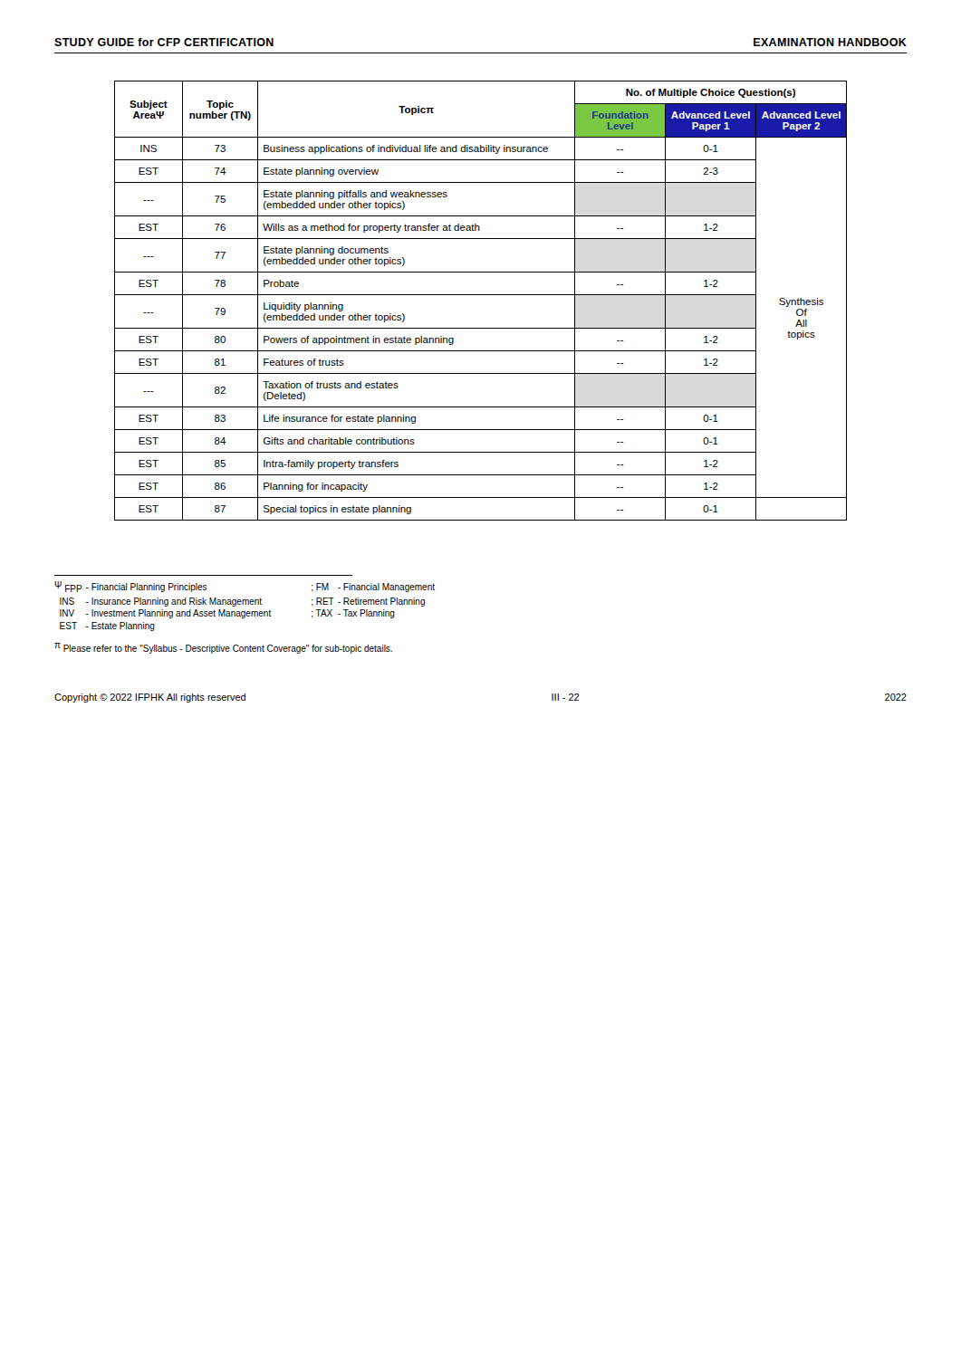STUDY GUIDE for CFP CERTIFICATION EXAMINATION HANDBOOK
| Subject Area Ψ | Topic number (TN) | Topic π | No. of Multiple Choice Question(s) |
| --- | --- | --- | --- |
| Foundation Level | Advanced Level Paper 1 | Advanced Level Paper 2 |
| INS | 73 | Business applications of individual life and disability insurance | -- | 0-1 | Synthesis Of All topics |
| EST | 74 | Estate planning overview | -- | 2-3 |
| --- | 75 | Estate planning pitfalls and weaknesses (embedded under other topics) | | |
| EST | 76 | Wills as a method for property transfer at death | -- | 1-2 |
| --- | 77 | Estate planning documents (embedded under other topics) | | |
| EST | 78 | Probate | -- | 1-2 |
| --- | 79 | Liquidity planning (embedded under other topics) | | |
| EST | 80 | Powers of appointment in estate planning | -- | 1-2 |
| EST | 81 | Features of trusts | -- | 1-2 |
| --- | 82 | Taxation of trusts and estates (Deleted) | | |
| EST | 83 | Life insurance for estate planning | -- | 0-1 |
| EST | 84 | Gifts and charitable contributions | -- | 0-1 |
| EST | 85 | Intra-family property transfers | -- | 1-2 |
| EST | 86 | Planning for incapacity | -- | 1-2 |
| EST | 87 | Special topics in estate planning | -- | 0-1 | |
| Ψ FPP | - Financial Planning Principles | ; FM | - Financial Management |
| INS | - Insurance Planning and Risk Management | ; RET | - Retirement Planning |
| INV | - Investment Planning and Asset Management | ; TAX | - Tax Planning |
| EST | - Estate Planning | | |
π Please refer to the "Syllabus - Descriptive Content Coverage" for sub-topic details.
Copyright © 2022 IFPHK All rights reserved III - 22 2022